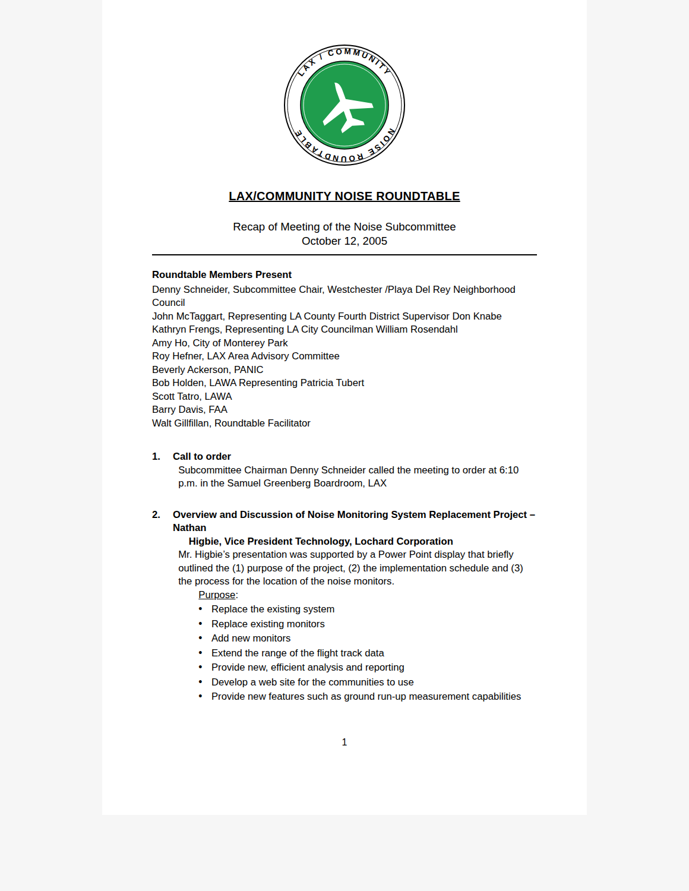LAX / COMMUNITY NOISE ROUNDTABLE
LAX/COMMUNITY NOISE ROUNDTABLE
Recap of Meeting of the Noise Subcommittee
October 12, 2005
Roundtable Members Present
Denny Schneider, Subcommittee Chair, Westchester /Playa Del Rey Neighborhood Council
John McTaggart, Representing LA County Fourth District Supervisor Don Knabe
Kathryn Frengs, Representing LA City Councilman William Rosendahl
Amy Ho, City of Monterey Park
Roy Hefner, LAX Area Advisory Committee
Beverly Ackerson, PANIC
Bob Holden, LAWA Representing Patricia Tubert
Scott Tatro, LAWA
Barry Davis, FAA
Walt Gillfillan, Roundtable Facilitator
1.
Call to order
Subcommittee Chairman Denny Schneider called the meeting to order at 6:10 p.m. in the Samuel Greenberg Boardroom, LAX
2.
Overview and Discussion of Noise Monitoring System Replacement Project – Nathan
Higbie, Vice President Technology, Lochard Corporation
Mr. Higbie’s presentation was supported by a Power Point display that briefly outlined the (1) purpose of the project, (2) the implementation schedule and (3) the process for the location of the noise monitors.
Purpose:
Replace the existing system
Replace existing monitors
Add new monitors
Extend the range of the flight track data
Provide new, efficient analysis and reporting
Develop a web site for the communities to use
Provide new features such as ground run-up measurement capabilities
1